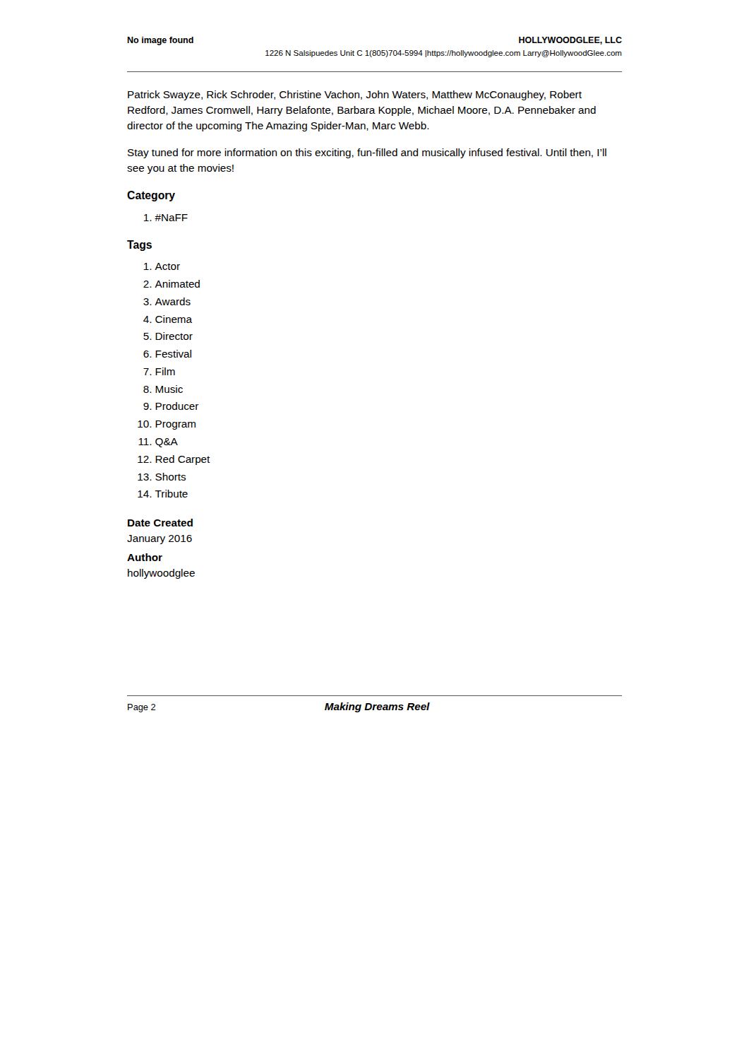No image found
HOLLYWOODGLEE, LLC
1226 N Salsipuedes Unit C 1(805)704-5994 |https://hollywoodglee.com Larry@HollywoodGlee.com
Patrick Swayze, Rick Schroder, Christine Vachon, John Waters, Matthew McConaughey, Robert Redford, James Cromwell, Harry Belafonte, Barbara Kopple, Michael Moore, D.A. Pennebaker and director of the upcoming The Amazing Spider-Man, Marc Webb.
Stay tuned for more information on this exciting, fun-filled and musically infused festival. Until then, I’ll see you at the movies!
Category
#NaFF
Tags
Actor
Animated
Awards
Cinema
Director
Festival
Film
Music
Producer
Program
Q&A
Red Carpet
Shorts
Tribute
Date Created
January 2016
Author
hollywoodglee
Page 2
Making Dreams Reel